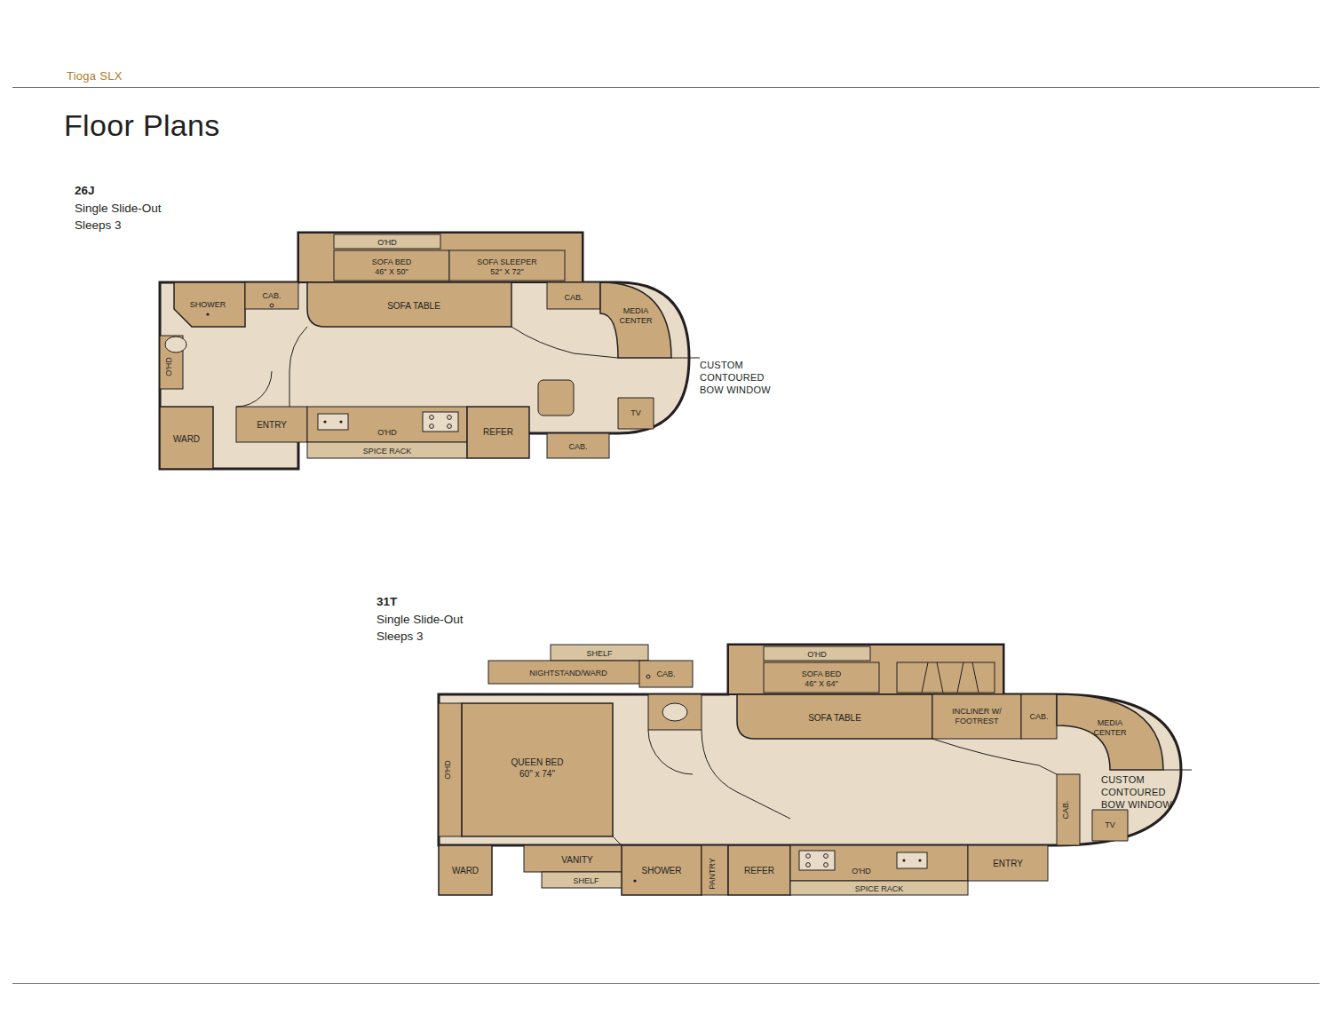Tioga SLX
Floor Plans
26J Single Slide-Out
Sleeps 3
O'HD SOFA BED 46" X 50" SOFA SLEEPER 52" X 72" SOFA TABLE CAB. MEDIA CENTER TV SHOWER CAB. O'HD WARD ENTRY O'HD SPICE RACK REFER CAB.
CUSTOM
CONTOURED
BOW WINDOW
31T Single Slide-Out
Sleeps 3
O'HD SOFA BED 46" X 64" SOFA TABLE INCLINER W/ FOOTREST CAB. MEDIA CENTER TV CAB. O'HD QUEEN BED 60" x 74" SHELF NIGHTSTAND/WARD WARD VANITY SHELF CAB. SHOWER PANTRY REFER O'HD SPICE RACK ENTRY
CUSTOM
CONTOURED
BOW WINDOW